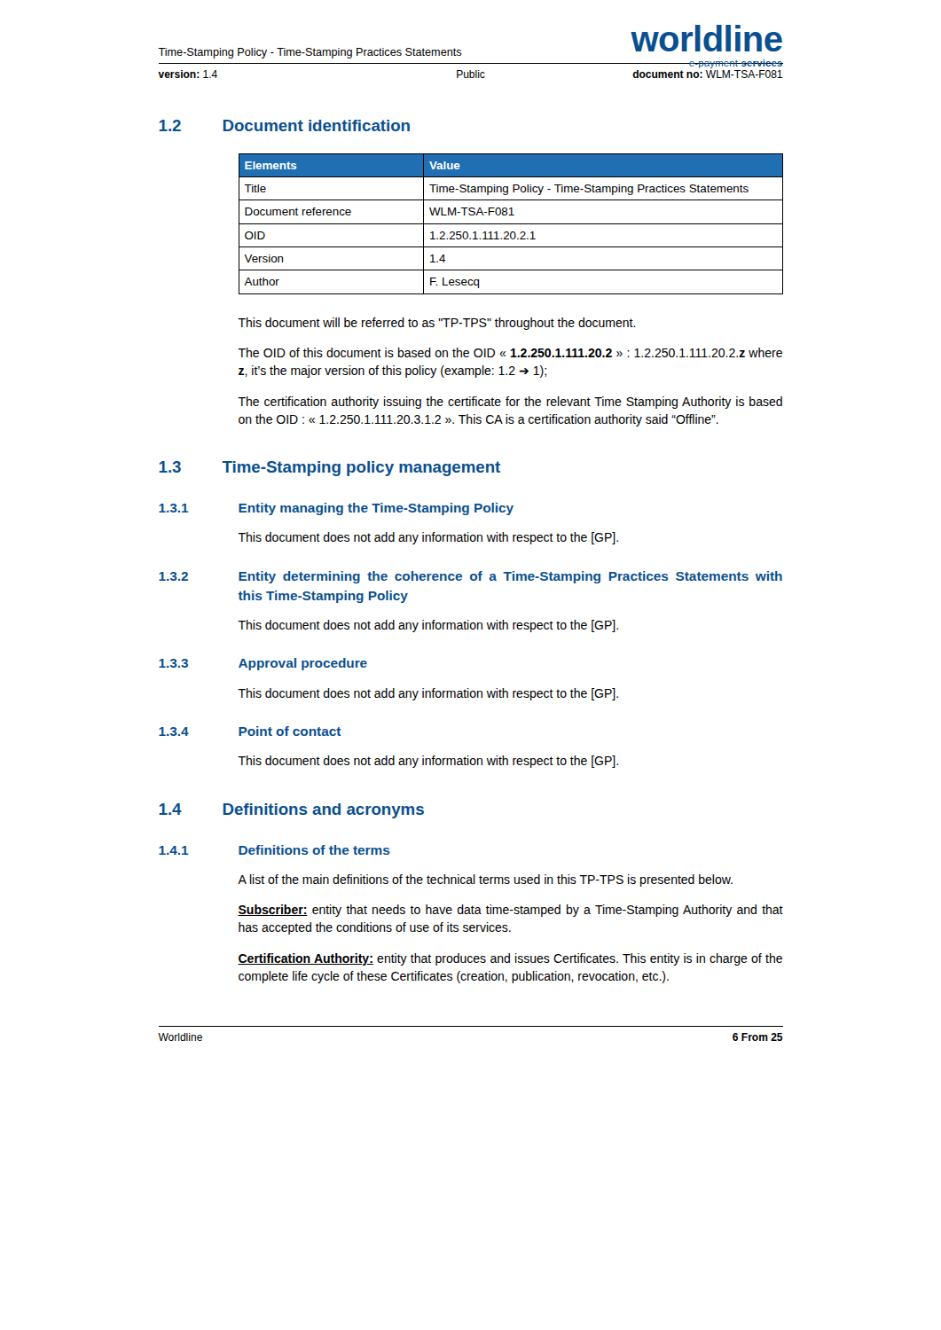worldline
e-payment services
Time-Stamping Policy - Time-Stamping Practices Statements
version: 1.4
Public
document no: WLM-TSA-F081
1.2 Document identification
| Elements | Value |
| --- | --- |
| Title | Time-Stamping Policy - Time-Stamping Practices Statements |
| Document reference | WLM-TSA-F081 |
| OID | 1.2.250.1.111.20.2.1 |
| Version | 1.4 |
| Author | F. Lesecq |
This document will be referred to as "TP-TPS" throughout the document.
The OID of this document is based on the OID « 1.2.250.1.111.20.2 » : 1.2.250.1.111.20.2.z where z, it’s the major version of this policy (example: 1.2 ➔ 1);
The certification authority issuing the certificate for the relevant Time Stamping Authority is based on the OID : « 1.2.250.1.111.20.3.1.2 ». This CA is a certification authority said “Offline”.
1.3 Time-Stamping policy management
1.3.1 Entity managing the Time-Stamping Policy
This document does not add any information with respect to the [GP].
1.3.2 Entity determining the coherence of a Time-Stamping Practices Statements with this Time-Stamping Policy
This document does not add any information with respect to the [GP].
1.3.3 Approval procedure
This document does not add any information with respect to the [GP].
1.3.4 Point of contact
This document does not add any information with respect to the [GP].
1.4 Definitions and acronyms
1.4.1 Definitions of the terms
A list of the main definitions of the technical terms used in this TP-TPS is presented below.
Subscriber: entity that needs to have data time-stamped by a Time-Stamping Authority and that has accepted the conditions of use of its services.
Certification Authority: entity that produces and issues Certificates. This entity is in charge of the complete life cycle of these Certificates (creation, publication, revocation, etc.).
Worldline
6 From 25